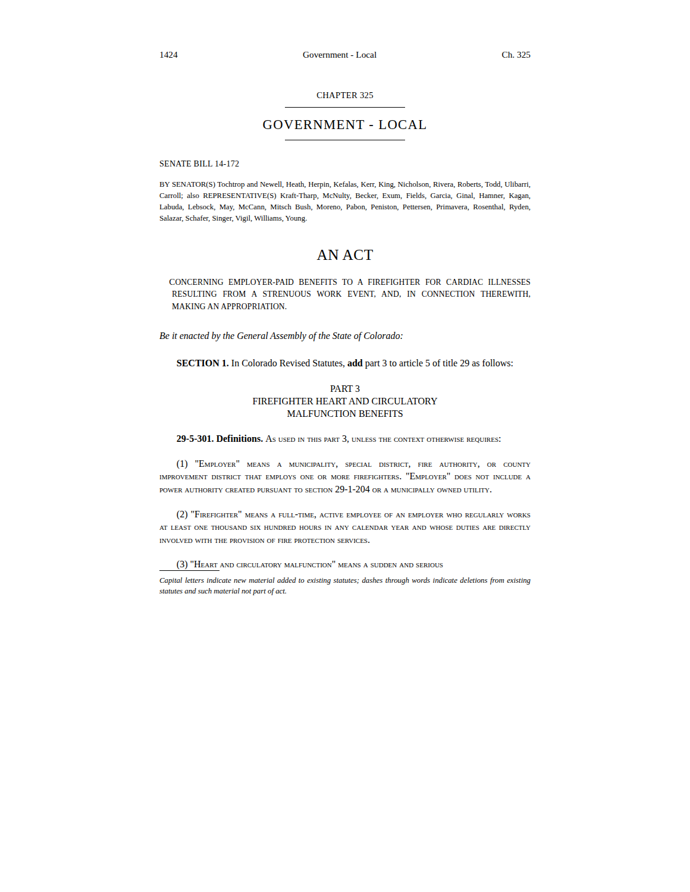1424 Government - Local Ch. 325
CHAPTER 325
GOVERNMENT - LOCAL
SENATE BILL 14-172
BY SENATOR(S) Tochtrop and Newell, Heath, Herpin, Kefalas, Kerr, King, Nicholson, Rivera, Roberts, Todd, Ulibarri, Carroll; also REPRESENTATIVE(S) Kraft-Tharp, McNulty, Becker, Exum, Fields, Garcia, Ginal, Hamner, Kagan, Labuda, Lebsock, May, McCann, Mitsch Bush, Moreno, Pabon, Peniston, Pettersen, Primavera, Rosenthal, Ryden, Salazar, Schafer, Singer, Vigil, Williams, Young.
AN ACT
CONCERNING EMPLOYER-PAID BENEFITS TO A FIREFIGHTER FOR CARDIAC ILLNESSES RESULTING FROM A STRENUOUS WORK EVENT, AND, IN CONNECTION THEREWITH, MAKING AN APPROPRIATION.
Be it enacted by the General Assembly of the State of Colorado:
SECTION 1. In Colorado Revised Statutes, add part 3 to article 5 of title 29 as follows:
PART 3 FIREFIGHTER HEART AND CIRCULATORY MALFUNCTION BENEFITS
29-5-301. Definitions. As used in this part 3, unless the context otherwise requires:
(1) "Employer" means a municipality, special district, fire authority, or county improvement district that employs one or more firefighters. "Employer" does not include a power authority created pursuant to section 29-1-204 or a municipally owned utility.
(2) "Firefighter" means a full-time, active employee of an employer who regularly works at least one thousand six hundred hours in any calendar year and whose duties are directly involved with the provision of fire protection services.
(3) "Heart and circulatory malfunction" means a sudden and serious
Capital letters indicate new material added to existing statutes; dashes through words indicate deletions from existing statutes and such material not part of act.